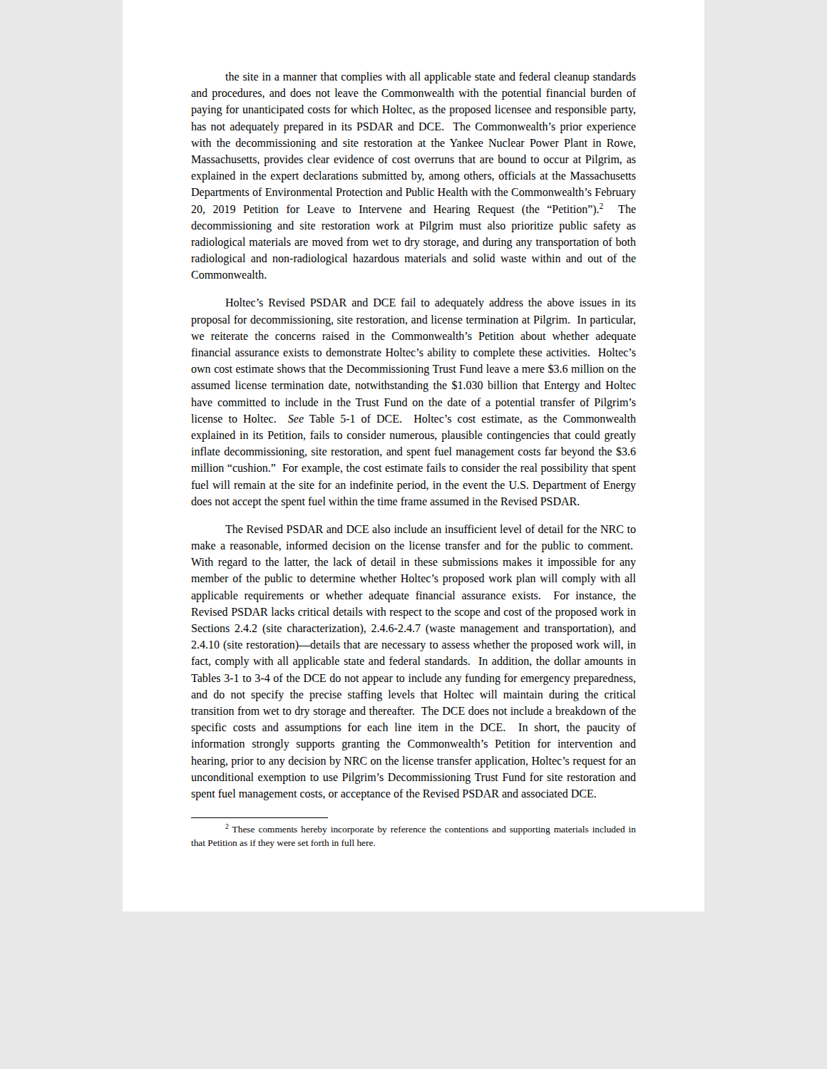the site in a manner that complies with all applicable state and federal cleanup standards and procedures, and does not leave the Commonwealth with the potential financial burden of paying for unanticipated costs for which Holtec, as the proposed licensee and responsible party, has not adequately prepared in its PSDAR and DCE. The Commonwealth’s prior experience with the decommissioning and site restoration at the Yankee Nuclear Power Plant in Rowe, Massachusetts, provides clear evidence of cost overruns that are bound to occur at Pilgrim, as explained in the expert declarations submitted by, among others, officials at the Massachusetts Departments of Environmental Protection and Public Health with the Commonwealth’s February 20, 2019 Petition for Leave to Intervene and Hearing Request (the “Petition”).2 The decommissioning and site restoration work at Pilgrim must also prioritize public safety as radiological materials are moved from wet to dry storage, and during any transportation of both radiological and non-radiological hazardous materials and solid waste within and out of the Commonwealth.
Holtec’s Revised PSDAR and DCE fail to adequately address the above issues in its proposal for decommissioning, site restoration, and license termination at Pilgrim. In particular, we reiterate the concerns raised in the Commonwealth’s Petition about whether adequate financial assurance exists to demonstrate Holtec’s ability to complete these activities. Holtec’s own cost estimate shows that the Decommissioning Trust Fund leave a mere $3.6 million on the assumed license termination date, notwithstanding the $1.030 billion that Entergy and Holtec have committed to include in the Trust Fund on the date of a potential transfer of Pilgrim’s license to Holtec. See Table 5-1 of DCE. Holtec’s cost estimate, as the Commonwealth explained in its Petition, fails to consider numerous, plausible contingencies that could greatly inflate decommissioning, site restoration, and spent fuel management costs far beyond the $3.6 million “cushion.” For example, the cost estimate fails to consider the real possibility that spent fuel will remain at the site for an indefinite period, in the event the U.S. Department of Energy does not accept the spent fuel within the time frame assumed in the Revised PSDAR.
The Revised PSDAR and DCE also include an insufficient level of detail for the NRC to make a reasonable, informed decision on the license transfer and for the public to comment. With regard to the latter, the lack of detail in these submissions makes it impossible for any member of the public to determine whether Holtec’s proposed work plan will comply with all applicable requirements or whether adequate financial assurance exists. For instance, the Revised PSDAR lacks critical details with respect to the scope and cost of the proposed work in Sections 2.4.2 (site characterization), 2.4.6-2.4.7 (waste management and transportation), and 2.4.10 (site restoration)—details that are necessary to assess whether the proposed work will, in fact, comply with all applicable state and federal standards. In addition, the dollar amounts in Tables 3-1 to 3-4 of the DCE do not appear to include any funding for emergency preparedness, and do not specify the precise staffing levels that Holtec will maintain during the critical transition from wet to dry storage and thereafter. The DCE does not include a breakdown of the specific costs and assumptions for each line item in the DCE. In short, the paucity of information strongly supports granting the Commonwealth’s Petition for intervention and hearing, prior to any decision by NRC on the license transfer application, Holtec’s request for an unconditional exemption to use Pilgrim’s Decommissioning Trust Fund for site restoration and spent fuel management costs, or acceptance of the Revised PSDAR and associated DCE.
2 These comments hereby incorporate by reference the contentions and supporting materials included in that Petition as if they were set forth in full here.